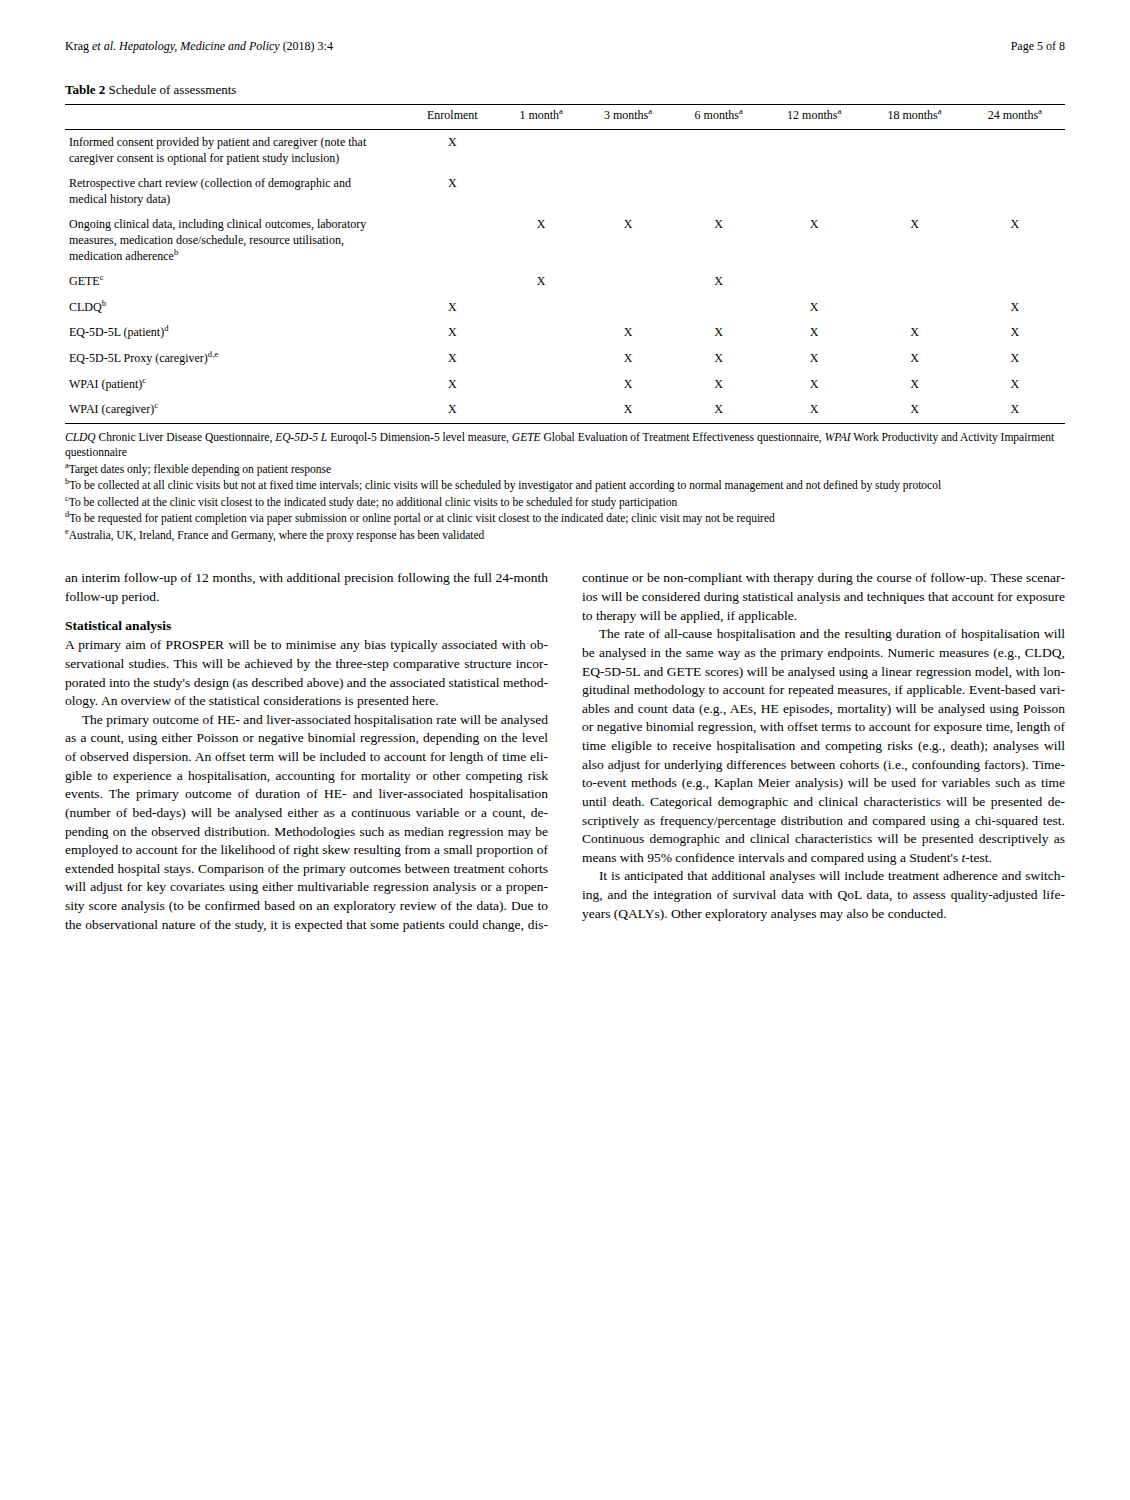Krag et al. Hepatology, Medicine and Policy (2018) 3:4
Page 5 of 8
Table 2 Schedule of assessments
| | Enrolment | 1 month a | 3 months a | 6 months a | 12 months a | 18 months a | 24 months a |
| --- | --- | --- | --- | --- | --- | --- | --- |
| Informed consent provided by patient and caregiver (note that caregiver consent is optional for patient study inclusion) | X | | | | | | |
| Retrospective chart review (collection of demographic and medical history data) | X | | | | | | |
| Ongoing clinical data, including clinical outcomes, laboratory measures, medication dose/schedule, resource utilisation, medication adherence b | | X | X | X | X | X | X |
| GETE c | | X | | X | | | |
| CLDQ b | X | | | | X | | X |
| EQ-5D-5L (patient) d | X | | X | X | X | X | X |
| EQ-5D-5L Proxy (caregiver) d,e | X | | X | X | X | X | X |
| WPAI (patient) c | X | | X | X | X | X | X |
| WPAI (caregiver) c | X | | X | X | X | X | X |
CLDQ Chronic Liver Disease Questionnaire, EQ-5D-5 L Euroqol-5 Dimension-5 level measure, GETE Global Evaluation of Treatment Effectiveness questionnaire, WPAI Work Productivity and Activity Impairment questionnaire
aTarget dates only; flexible depending on patient response
bTo be collected at all clinic visits but not at fixed time intervals; clinic visits will be scheduled by investigator and patient according to normal management and not defined by study protocol
cTo be collected at the clinic visit closest to the indicated study date; no additional clinic visits to be scheduled for study participation
dTo be requested for patient completion via paper submission or online portal or at clinic visit closest to the indicated date; clinic visit may not be required
eAustralia, UK, Ireland, France and Germany, where the proxy response has been validated
an interim follow-up of 12 months, with additional precision following the full 24-month follow-up period.
Statistical analysis
A primary aim of PROSPER will be to minimise any bias typically associated with observational studies. This will be achieved by the three-step comparative structure incorporated into the study's design (as described above) and the associated statistical methodology. An overview of the statistical considerations is presented here.
The primary outcome of HE- and liver-associated hospitalisation rate will be analysed as a count, using either Poisson or negative binomial regression, depending on the level of observed dispersion. An offset term will be included to account for length of time eligible to experience a hospitalisation, accounting for mortality or other competing risk events. The primary outcome of duration of HE- and liver-associated hospitalisation (number of bed-days) will be analysed either as a continuous variable or a count, depending on the observed distribution. Methodologies such as median regression may be employed to account for the likelihood of right skew resulting from a small proportion of extended hospital stays. Comparison of the primary outcomes between treatment cohorts will adjust for key covariates using either multivariable regression analysis or a propensity score analysis (to be confirmed based on an exploratory review of the data). Due to the observational nature of the study, it is expected that some patients could change, discontinue or be non-compliant with therapy during the course of follow-up. These scenarios will be considered during statistical analysis and techniques that account for exposure to therapy will be applied, if applicable.
The rate of all-cause hospitalisation and the resulting duration of hospitalisation will be analysed in the same way as the primary endpoints. Numeric measures (e.g., CLDQ, EQ-5D-5L and GETE scores) will be analysed using a linear regression model, with longitudinal methodology to account for repeated measures, if applicable. Event-based variables and count data (e.g., AEs, HE episodes, mortality) will be analysed using Poisson or negative binomial regression, with offset terms to account for exposure time, length of time eligible to receive hospitalisation and competing risks (e.g., death); analyses will also adjust for underlying differences between cohorts (i.e., confounding factors). Time-to-event methods (e.g., Kaplan Meier analysis) will be used for variables such as time until death. Categorical demographic and clinical characteristics will be presented descriptively as frequency/percentage distribution and compared using a chi-squared test. Continuous demographic and clinical characteristics will be presented descriptively as means with 95% confidence intervals and compared using a Student's t-test.
It is anticipated that additional analyses will include treatment adherence and switching, and the integration of survival data with QoL data, to assess quality-adjusted life-years (QALYs). Other exploratory analyses may also be conducted.